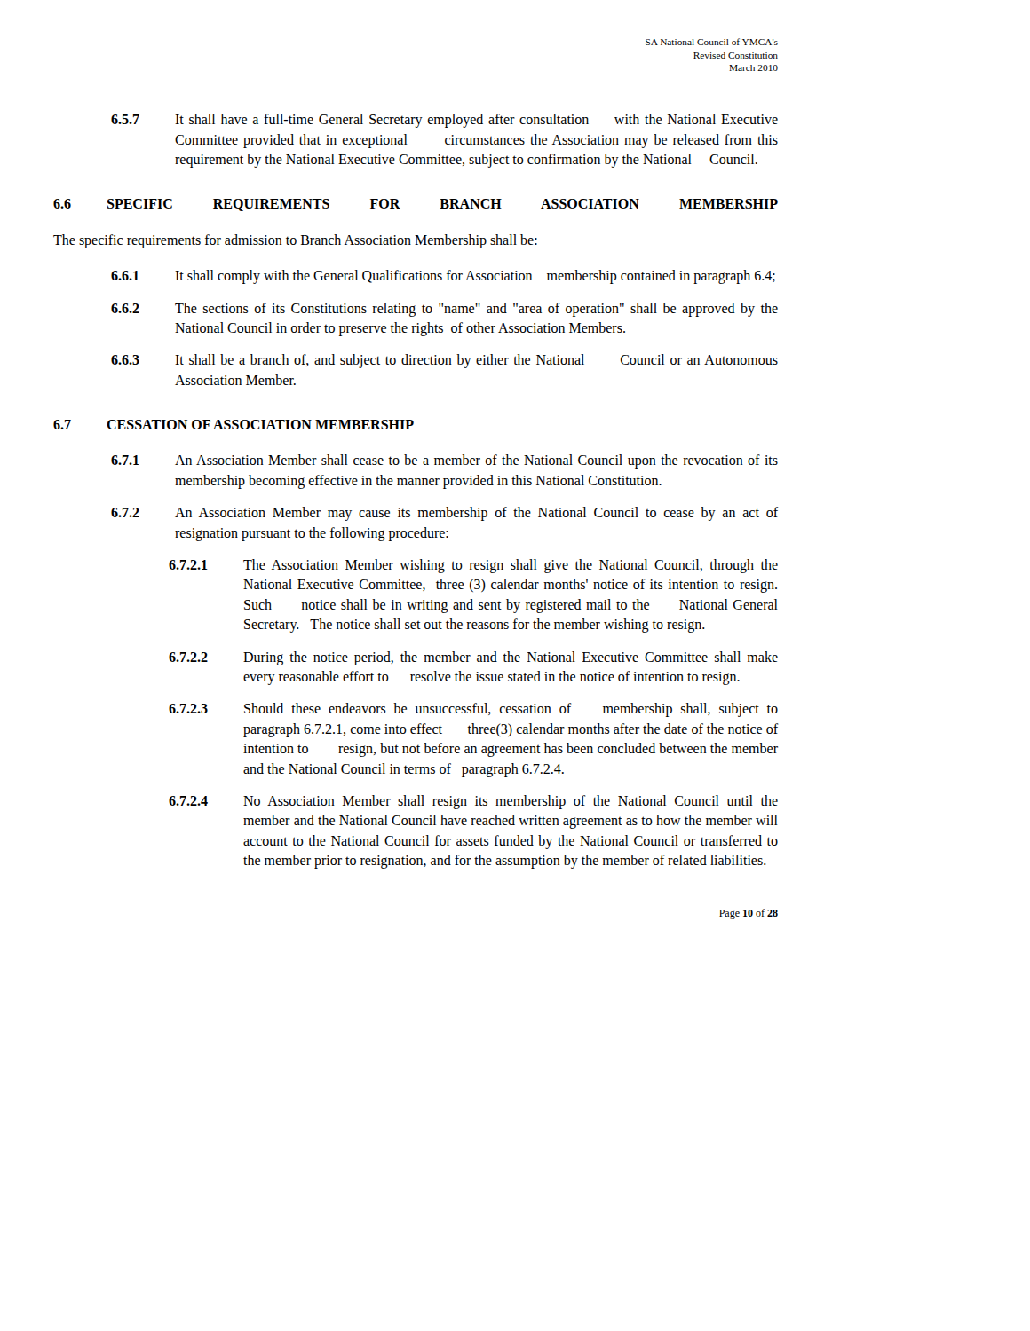SA National Council of YMCA's
Revised Constitution
March 2010
6.5.7
It shall have a full-time General Secretary employed after consultation with the National Executive Committee provided that in exceptional circumstances the Association may be released from this requirement by the National Executive Committee, subject to confirmation by the National Council.
6.6 SPECIFIC REQUIREMENTS FOR BRANCH ASSOCIATION MEMBERSHIP
The specific requirements for admission to Branch Association Membership shall be:
6.6.1
It shall comply with the General Qualifications for Association membership contained in paragraph 6.4;
6.6.2
The sections of its Constitutions relating to "name" and "area of operation" shall be approved by the National Council in order to preserve the rights of other Association Members.
6.6.3
It shall be a branch of, and subject to direction by either the National Council or an Autonomous Association Member.
6.7 CESSATION OF ASSOCIATION MEMBERSHIP
6.7.1
An Association Member shall cease to be a member of the National Council upon the revocation of its membership becoming effective in the manner provided in this National Constitution.
6.7.2
An Association Member may cause its membership of the National Council to cease by an act of resignation pursuant to the following procedure:
6.7.2.1
The Association Member wishing to resign shall give the National Council, through the National Executive Committee, three (3) calendar months' notice of its intention to resign. Such notice shall be in writing and sent by registered mail to the National General Secretary. The notice shall set out the reasons for the member wishing to resign.
6.7.2.2
During the notice period, the member and the National Executive Committee shall make every reasonable effort to resolve the issue stated in the notice of intention to resign.
6.7.2.3
Should these endeavors be unsuccessful, cessation of membership shall, subject to paragraph 6.7.2.1, come into effect three(3) calendar months after the date of the notice of intention to resign, but not before an agreement has been concluded between the member and the National Council in terms of paragraph 6.7.2.4.
6.7.2.4
No Association Member shall resign its membership of the National Council until the member and the National Council have reached written agreement as to how the member will account to the National Council for assets funded by the National Council or transferred to the member prior to resignation, and for the assumption by the member of related liabilities.
Page 10 of 28